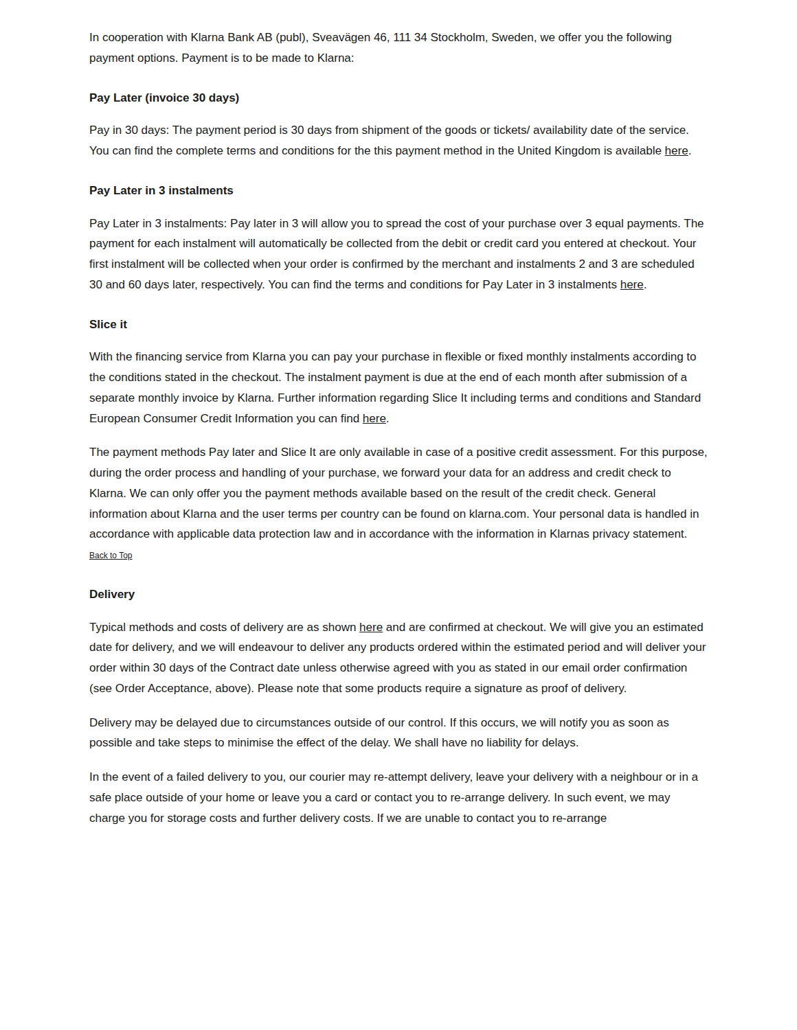In cooperation with Klarna Bank AB (publ), Sveavägen 46, 111 34 Stockholm, Sweden, we offer you the following payment options. Payment is to be made to Klarna:
Pay Later (invoice 30 days)
Pay in 30 days: The payment period is 30 days from shipment of the goods or tickets/ availability date of the service. You can find the complete terms and conditions for the this payment method in the United Kingdom is available here.
Pay Later in 3 instalments
Pay Later in 3 instalments: Pay later in 3 will allow you to spread the cost of your purchase over 3 equal payments. The payment for each instalment will automatically be collected from the debit or credit card you entered at checkout. Your first instalment will be collected when your order is confirmed by the merchant and instalments 2 and 3 are scheduled 30 and 60 days later, respectively. You can find the terms and conditions for Pay Later in 3 instalments here.
Slice it
With the financing service from Klarna you can pay your purchase in flexible or fixed monthly instalments according to the conditions stated in the checkout. The instalment payment is due at the end of each month after submission of a separate monthly invoice by Klarna. Further information regarding Slice It including terms and conditions and Standard European Consumer Credit Information you can find here.
The payment methods Pay later and Slice It are only available in case of a positive credit assessment. For this purpose, during the order process and handling of your purchase, we forward your data for an address and credit check to Klarna. We can only offer you the payment methods available based on the result of the credit check. General information about Klarna and the user terms per country can be found on klarna.com. Your personal data is handled in accordance with applicable data protection law and in accordance with the information in Klarnas privacy statement. Back to Top
Delivery
Typical methods and costs of delivery are as shown here and are confirmed at checkout. We will give you an estimated date for delivery, and we will endeavour to deliver any products ordered within the estimated period and will deliver your order within 30 days of the Contract date unless otherwise agreed with you as stated in our email order confirmation (see Order Acceptance, above). Please note that some products require a signature as proof of delivery.
Delivery may be delayed due to circumstances outside of our control. If this occurs, we will notify you as soon as possible and take steps to minimise the effect of the delay. We shall have no liability for delays.
In the event of a failed delivery to you, our courier may re-attempt delivery, leave your delivery with a neighbour or in a safe place outside of your home or leave you a card or contact you to re-arrange delivery. In such event, we may charge you for storage costs and further delivery costs. If we are unable to contact you to re-arrange